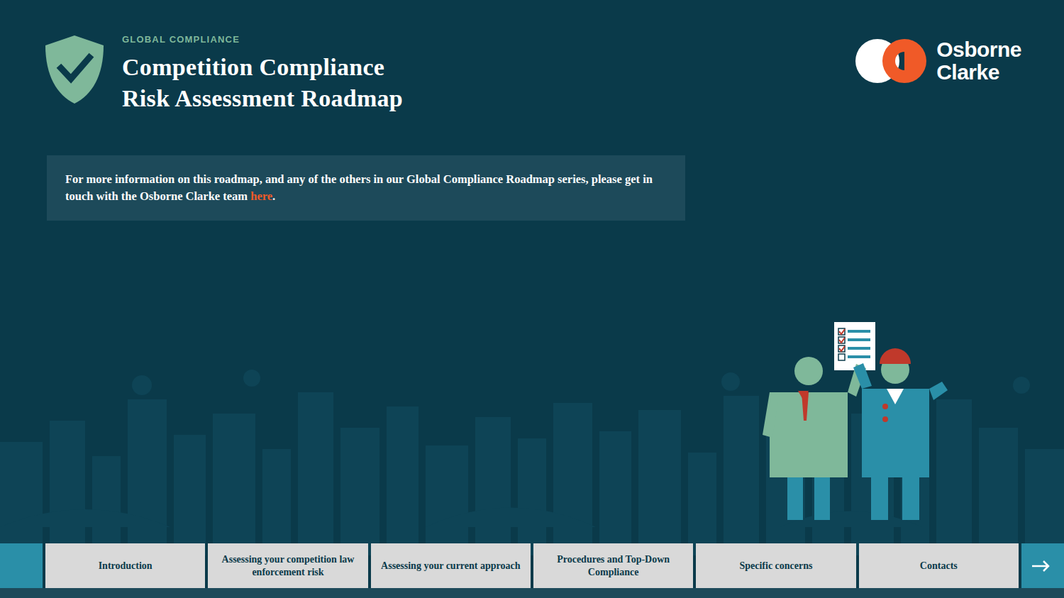Global Compliance
Competition Compliance
Risk Assessment Roadmap
Osborne
Clarke
For more information on this roadmap, and any of the others in our Global Compliance Roadmap series, please get in touch with the Osborne Clarke team here.
Introduction Assessing your competition law enforcement risk Assessing your current approach Procedures and Top-Down Compliance Specific concerns Contacts